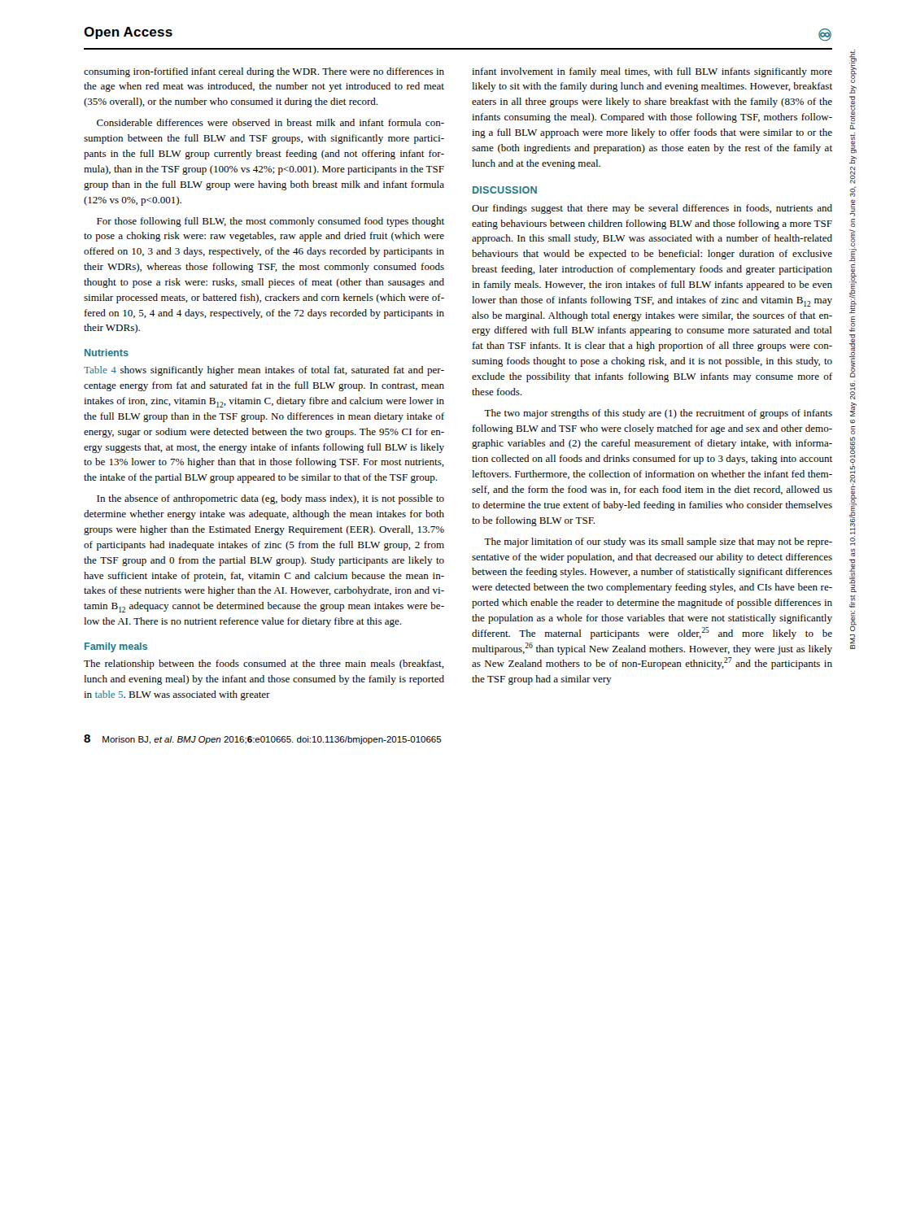BMJ Open: first published as 10.1136/bmjopen-2015-010665 on 6 May 2016. Downloaded from http://bmjopen.bmj.com/ on June 30, 2022 by guest. Protected by copyright.
Open Access
♾
consuming iron-fortified infant cereal during the WDR. There were no differences in the age when red meat was introduced, the number not yet introduced to red meat (35% overall), or the number who consumed it during the diet record.
Considerable differences were observed in breast milk and infant formula consumption between the full BLW and TSF groups, with significantly more participants in the full BLW group currently breast feeding (and not offering infant formula), than in the TSF group (100% vs 42%; p<0.001). More participants in the TSF group than in the full BLW group were having both breast milk and infant formula (12% vs 0%, p<0.001).
For those following full BLW, the most commonly consumed food types thought to pose a choking risk were: raw vegetables, raw apple and dried fruit (which were offered on 10, 3 and 3 days, respectively, of the 46 days recorded by participants in their WDRs), whereas those following TSF, the most commonly consumed foods thought to pose a risk were: rusks, small pieces of meat (other than sausages and similar processed meats, or battered fish), crackers and corn kernels (which were offered on 10, 5, 4 and 4 days, respectively, of the 72 days recorded by participants in their WDRs).
Nutrients
Table 4 shows significantly higher mean intakes of total fat, saturated fat and percentage energy from fat and saturated fat in the full BLW group. In contrast, mean intakes of iron, zinc, vitamin B12, vitamin C, dietary fibre and calcium were lower in the full BLW group than in the TSF group. No differences in mean dietary intake of energy, sugar or sodium were detected between the two groups. The 95% CI for energy suggests that, at most, the energy intake of infants following full BLW is likely to be 13% lower to 7% higher than that in those following TSF. For most nutrients, the intake of the partial BLW group appeared to be similar to that of the TSF group.
In the absence of anthropometric data (eg, body mass index), it is not possible to determine whether energy intake was adequate, although the mean intakes for both groups were higher than the Estimated Energy Requirement (EER). Overall, 13.7% of participants had inadequate intakes of zinc (5 from the full BLW group, 2 from the TSF group and 0 from the partial BLW group). Study participants are likely to have sufficient intake of protein, fat, vitamin C and calcium because the mean intakes of these nutrients were higher than the AI. However, carbohydrate, iron and vitamin B12 adequacy cannot be determined because the group mean intakes were below the AI. There is no nutrient reference value for dietary fibre at this age.
Family meals
The relationship between the foods consumed at the three main meals (breakfast, lunch and evening meal) by the infant and those consumed by the family is reported in table 5. BLW was associated with greater
infant involvement in family meal times, with full BLW infants significantly more likely to sit with the family during lunch and evening mealtimes. However, breakfast eaters in all three groups were likely to share breakfast with the family (83% of the infants consuming the meal). Compared with those following TSF, mothers following a full BLW approach were more likely to offer foods that were similar to or the same (both ingredients and preparation) as those eaten by the rest of the family at lunch and at the evening meal.
Discussion
Our findings suggest that there may be several differences in foods, nutrients and eating behaviours between children following BLW and those following a more TSF approach. In this small study, BLW was associated with a number of health-related behaviours that would be expected to be beneficial: longer duration of exclusive breast feeding, later introduction of complementary foods and greater participation in family meals. However, the iron intakes of full BLW infants appeared to be even lower than those of infants following TSF, and intakes of zinc and vitamin B12 may also be marginal. Although total energy intakes were similar, the sources of that energy differed with full BLW infants appearing to consume more saturated and total fat than TSF infants. It is clear that a high proportion of all three groups were consuming foods thought to pose a choking risk, and it is not possible, in this study, to exclude the possibility that infants following BLW infants may consume more of these foods.
The two major strengths of this study are (1) the recruitment of groups of infants following BLW and TSF who were closely matched for age and sex and other demographic variables and (2) the careful measurement of dietary intake, with information collected on all foods and drinks consumed for up to 3 days, taking into account leftovers. Furthermore, the collection of information on whether the infant fed themself, and the form the food was in, for each food item in the diet record, allowed us to determine the true extent of baby-led feeding in families who consider themselves to be following BLW or TSF.
The major limitation of our study was its small sample size that may not be representative of the wider population, and that decreased our ability to detect differences between the feeding styles. However, a number of statistically significant differences were detected between the two complementary feeding styles, and CIs have been reported which enable the reader to determine the magnitude of possible differences in the population as a whole for those variables that were not statistically significantly different. The maternal participants were older,25 and more likely to be multiparous,26 than typical New Zealand mothers. However, they were just as likely as New Zealand mothers to be of non-European ethnicity,27 and the participants in the TSF group had a similar very
8
Morison BJ, et al. BMJ Open 2016;6:e010665. doi:10.1136/bmjopen-2015-010665